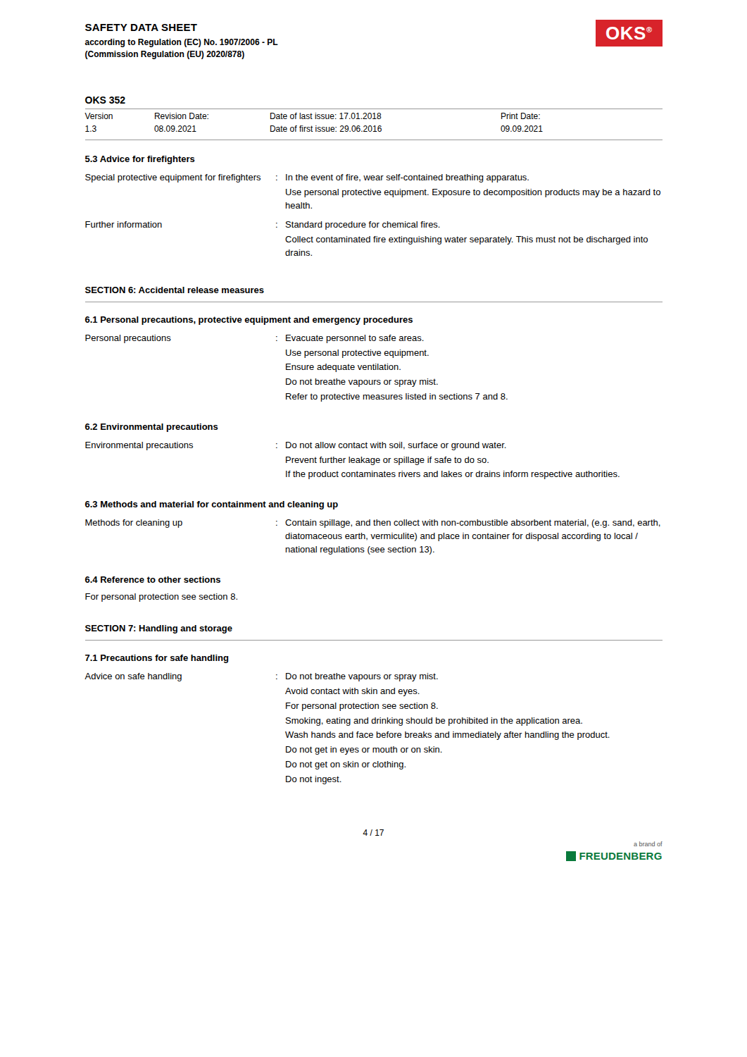SAFETY DATA SHEET
according to Regulation (EC) No. 1907/2006 - PL
(Commission Regulation (EU) 2020/878)
OKS®
OKS 352
| Version 1.3 | Revision Date: 08.09.2021 | Date of last issue: 17.01.2018 Date of first issue: 29.06.2016 | Print Date: 09.09.2021 |
5.3 Advice for firefighters
| Special protective equipment for firefighters | : | In the event of fire, wear self-contained breathing apparatus. Use personal protective equipment. Exposure to decomposition products may be a hazard to health. |
| Further information | : | Standard procedure for chemical fires. Collect contaminated fire extinguishing water separately. This must not be discharged into drains. |
SECTION 6: Accidental release measures
6.1 Personal precautions, protective equipment and emergency procedures
| Personal precautions | : | Evacuate personnel to safe areas. Use personal protective equipment. Ensure adequate ventilation. Do not breathe vapours or spray mist. Refer to protective measures listed in sections 7 and 8. |
6.2 Environmental precautions
| Environmental precautions | : | Do not allow contact with soil, surface or ground water. Prevent further leakage or spillage if safe to do so. If the product contaminates rivers and lakes or drains inform respective authorities. |
6.3 Methods and material for containment and cleaning up
| Methods for cleaning up | : | Contain spillage, and then collect with non-combustible absorbent material, (e.g. sand, earth, diatomaceous earth, vermiculite) and place in container for disposal according to local / national regulations (see section 13). |
6.4 Reference to other sections
For personal protection see section 8.
SECTION 7: Handling and storage
7.1 Precautions for safe handling
| Advice on safe handling | : | Do not breathe vapours or spray mist. Avoid contact with skin and eyes. For personal protection see section 8. Smoking, eating and drinking should be prohibited in the application area. Wash hands and face before breaks and immediately after handling the product. Do not get in eyes or mouth or on skin. Do not get on skin or clothing. Do not ingest. |
4 / 17
a brand of
FREUDENBERG